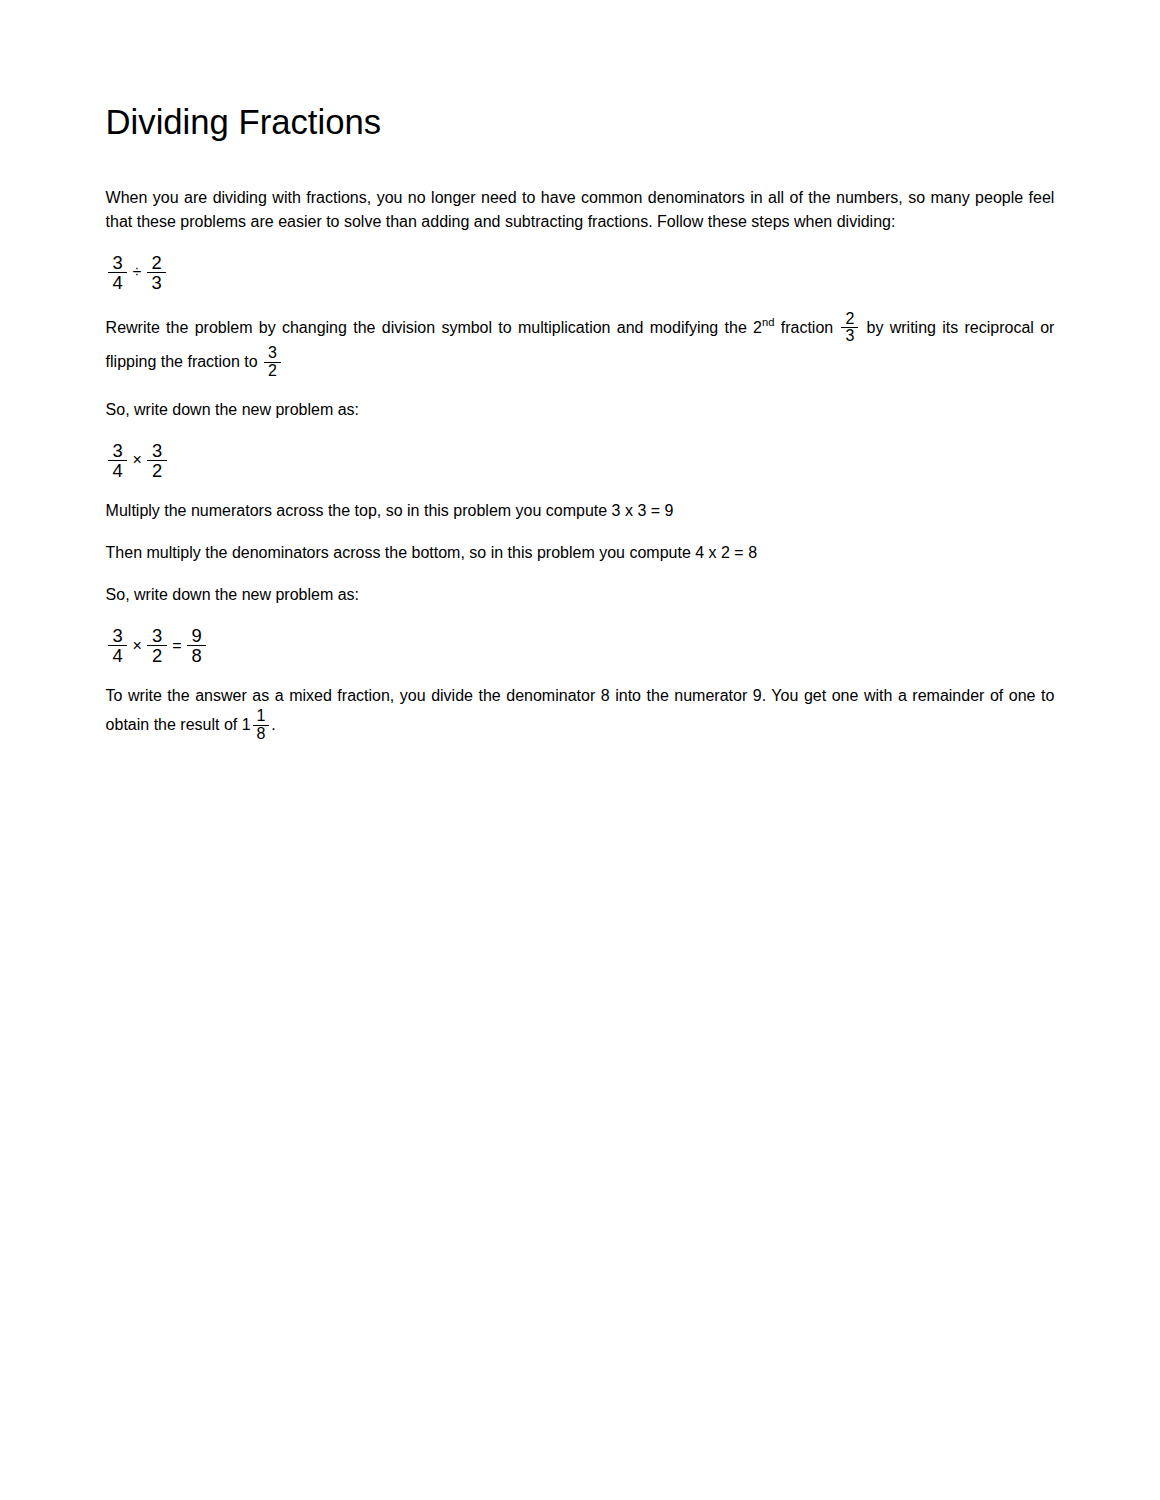Dividing Fractions
When you are dividing with fractions, you no longer need to have common denominators in all of the numbers, so many people feel that these problems are easier to solve than adding and subtracting fractions. Follow these steps when dividing:
34÷23
Rewrite the problem by changing the division symbol to multiplication and modifying the 2nd fraction 23 by writing its reciprocal or flipping the fraction to 32
So, write down the new problem as:
34×32
Multiply the numerators across the top, so in this problem you compute 3 x 3 = 9
Then multiply the denominators across the bottom, so in this problem you compute 4 x 2 = 8
So, write down the new problem as:
34×32=98
To write the answer as a mixed fraction, you divide the denominator 8 into the numerator 9. You get one with a remainder of one to obtain the result of 118.